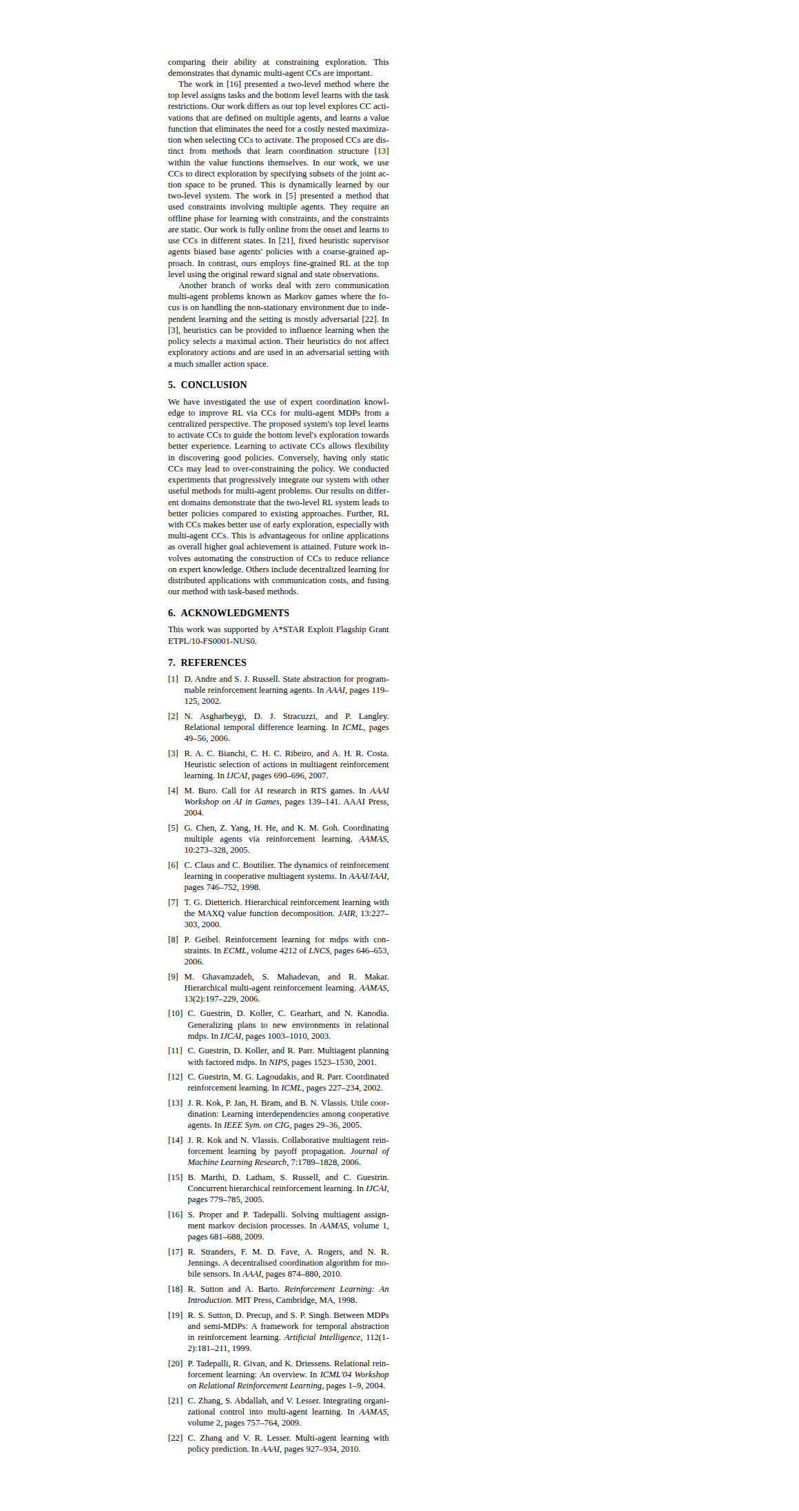comparing their ability at constraining exploration. This demonstrates that dynamic multi-agent CCs are important.
The work in [16] presented a two-level method where the top level assigns tasks and the bottom level learns with the task restrictions. Our work differs as our top level explores CC activations that are defined on multiple agents, and learns a value function that eliminates the need for a costly nested maximization when selecting CCs to activate. The proposed CCs are distinct from methods that learn coordination structure [13] within the value functions themselves. In our work, we use CCs to direct exploration by specifying subsets of the joint action space to be pruned. This is dynamically learned by our two-level system. The work in [5] presented a method that used constraints involving multiple agents. They require an offline phase for learning with constraints, and the constraints are static. Our work is fully online from the onset and learns to use CCs in different states. In [21], fixed heuristic supervisor agents biased base agents' policies with a coarse-grained approach. In contrast, ours employs fine-grained RL at the top level using the original reward signal and state observations.
Another branch of works deal with zero communication multi-agent problems known as Markov games where the focus is on handling the non-stationary environment due to independent learning and the setting is mostly adversarial [22]. In [3], heuristics can be provided to influence learning when the policy selects a maximal action. Their heuristics do not affect exploratory actions and are used in an adversarial setting with a much smaller action space.
5. CONCLUSION
We have investigated the use of expert coordination knowledge to improve RL via CCs for multi-agent MDPs from a centralized perspective. The proposed system's top level learns to activate CCs to guide the bottom level's exploration towards better experience. Learning to activate CCs allows flexibility in discovering good policies. Conversely, having only static CCs may lead to over-constraining the policy. We conducted experiments that progressively integrate our system with other useful methods for multi-agent problems. Our results on different domains demonstrate that the two-level RL system leads to better policies compared to existing approaches. Further, RL with CCs makes better use of early exploration, especially with multi-agent CCs. This is advantageous for online applications as overall higher goal achievement is attained. Future work involves automating the construction of CCs to reduce reliance on expert knowledge. Others include decentralized learning for distributed applications with communication costs, and fusing our method with task-based methods.
6. ACKNOWLEDGMENTS
This work was supported by A*STAR Exploit Flagship Grant ETPL/10-FS0001-NUS0.
7. REFERENCES
D. Andre and S. J. Russell. State abstraction for programmable reinforcement learning agents. In AAAI, pages 119–125, 2002.
N. Asgharbeygi, D. J. Stracuzzi, and P. Langley. Relational temporal difference learning. In ICML, pages 49–56, 2006.
R. A. C. Bianchi, C. H. C. Ribeiro, and A. H. R. Costa. Heuristic selection of actions in multiagent reinforcement learning. In IJCAI, pages 690–696, 2007.
M. Buro. Call for AI research in RTS games. In AAAI Workshop on AI in Games, pages 139–141. AAAI Press, 2004.
G. Chen, Z. Yang, H. He, and K. M. Goh. Coordinating multiple agents via reinforcement learning. AAMAS, 10:273–328, 2005.
C. Claus and C. Boutilier. The dynamics of reinforcement learning in cooperative multiagent systems. In AAAI/IAAI, pages 746–752, 1998.
T. G. Dietterich. Hierarchical reinforcement learning with the MAXQ value function decomposition. JAIR, 13:227–303, 2000.
P. Geibel. Reinforcement learning for mdps with constraints. In ECML, volume 4212 of LNCS, pages 646–653, 2006.
M. Ghavamzadeh, S. Mahadevan, and R. Makar. Hierarchical multi-agent reinforcement learning. AAMAS, 13(2):197–229, 2006.
C. Guestrin, D. Koller, C. Gearhart, and N. Kanodia. Generalizing plans to new environments in relational mdps. In IJCAI, pages 1003–1010, 2003.
C. Guestrin, D. Koller, and R. Parr. Multiagent planning with factored mdps. In NIPS, pages 1523–1530, 2001.
C. Guestrin, M. G. Lagoudakis, and R. Parr. Coordinated reinforcement learning. In ICML, pages 227–234, 2002.
J. R. Kok, P. Jan, H. Bram, and B. N. Vlassis. Utile coordination: Learning interdependencies among cooperative agents. In IEEE Sym. on CIG, pages 29–36, 2005.
J. R. Kok and N. Vlassis. Collaborative multiagent reinforcement learning by payoff propagation. Journal of Machine Learning Research, 7:1789–1828, 2006.
B. Marthi, D. Latham, S. Russell, and C. Guestrin. Concurrent hierarchical reinforcement learning. In IJCAI, pages 779–785, 2005.
S. Proper and P. Tadepalli. Solving multiagent assignment markov decision processes. In AAMAS, volume 1, pages 681–688, 2009.
R. Stranders, F. M. D. Fave, A. Rogers, and N. R. Jennings. A decentralised coordination algorithm for mobile sensors. In AAAI, pages 874–880, 2010.
R. Sutton and A. Barto. Reinforcement Learning: An Introduction. MIT Press, Cambridge, MA, 1998.
R. S. Sutton, D. Precup, and S. P. Singh. Between MDPs and semi-MDPs: A framework for temporal abstraction in reinforcement learning. Artificial Intelligence, 112(1-2):181–211, 1999.
P. Tadepalli, R. Givan, and K. Driessens. Relational reinforcement learning: An overview. In ICML'04 Workshop on Relational Reinforcement Learning, pages 1–9, 2004.
C. Zhang, S. Abdallah, and V. Lesser. Integrating organizational control into multi-agent learning. In AAMAS, volume 2, pages 757–764, 2009.
C. Zhang and V. R. Lesser. Multi-agent learning with policy prediction. In AAAI, pages 927–934, 2010.